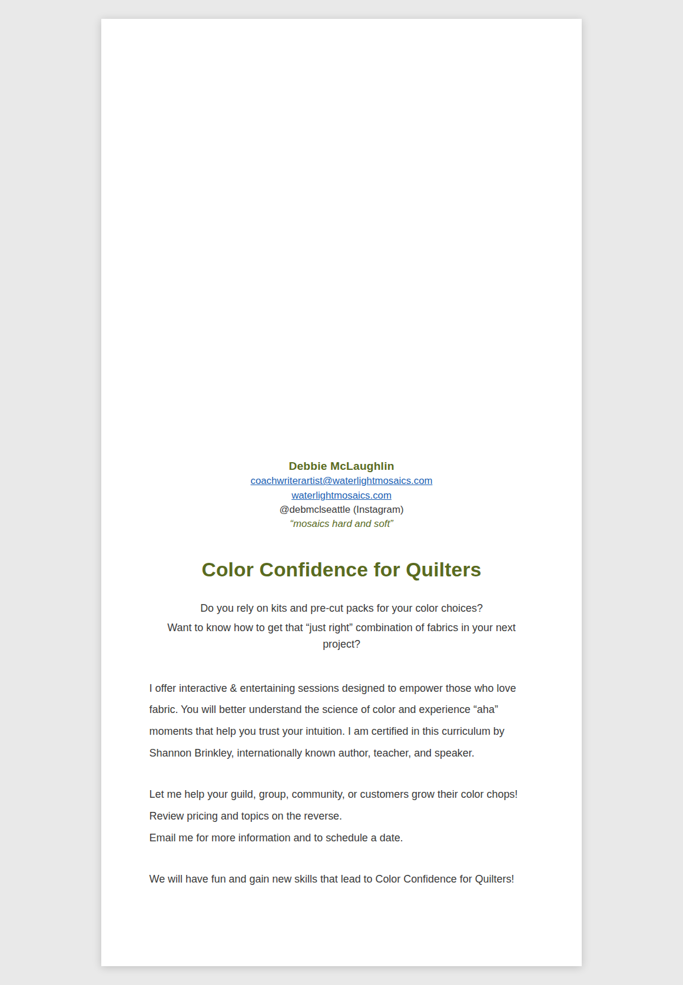Debbie McLaughlin
coachwriterartist@waterlightmosaics.com
waterlightmosaics.com
@debmclseattle (Instagram)
“mosaics hard and soft”
Color Confidence for Quilters
Do you rely on kits and pre-cut packs for your color choices?
Want to know how to get that “just right” combination of fabrics in your next project?
I offer interactive & entertaining sessions designed to empower those who love fabric. You will better understand the science of color and experience “aha” moments that help you trust your intuition. I am certified in this curriculum by Shannon Brinkley, internationally known author, teacher, and speaker.
Let me help your guild, group, community, or customers grow their color chops! Review pricing and topics on the reverse. Email me for more information and to schedule a date.
We will have fun and gain new skills that lead to Color Confidence for Quilters!